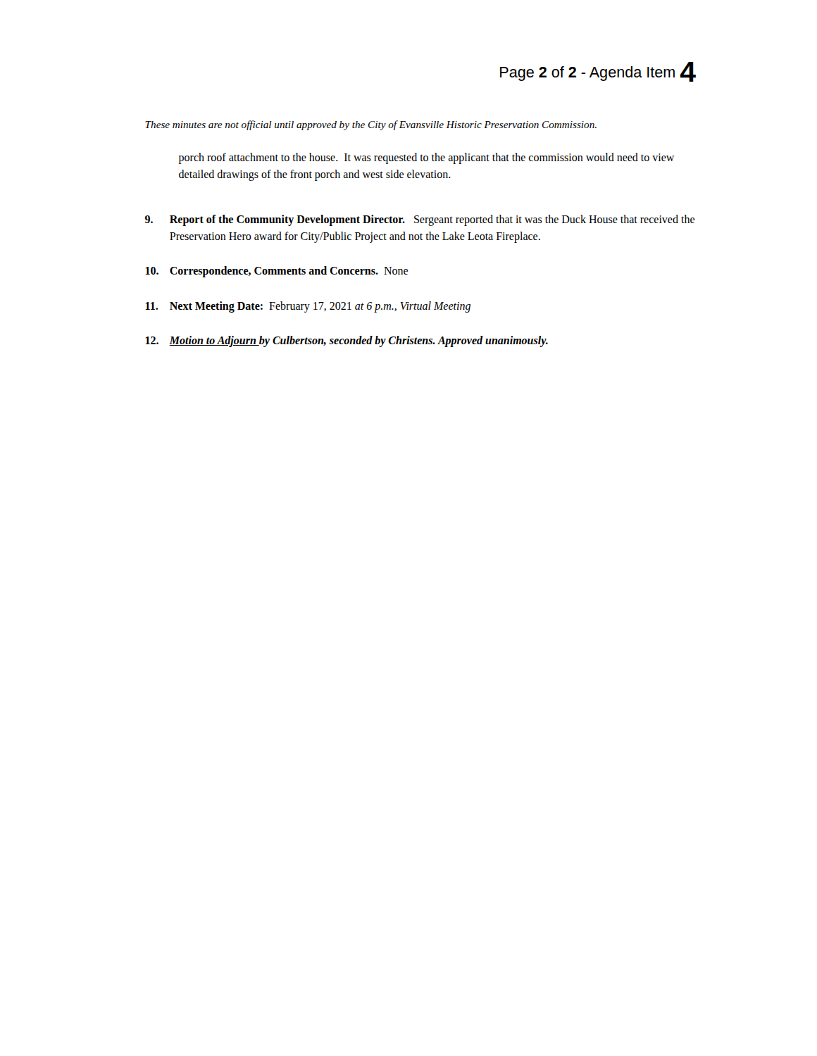Page 2 of 2 - Agenda Item 4
These minutes are not official until approved by the City of Evansville Historic Preservation Commission.
porch roof attachment to the house. It was requested to the applicant that the commission would need to view detailed drawings of the front porch and west side elevation.
9. Report of the Community Development Director. Sergeant reported that it was the Duck House that received the Preservation Hero award for City/Public Project and not the Lake Leota Fireplace.
10. Correspondence, Comments and Concerns. None
11. Next Meeting Date: February 17, 2021 at 6 p.m., Virtual Meeting
12. Motion to Adjourn by Culbertson, seconded by Christens. Approved unanimously.